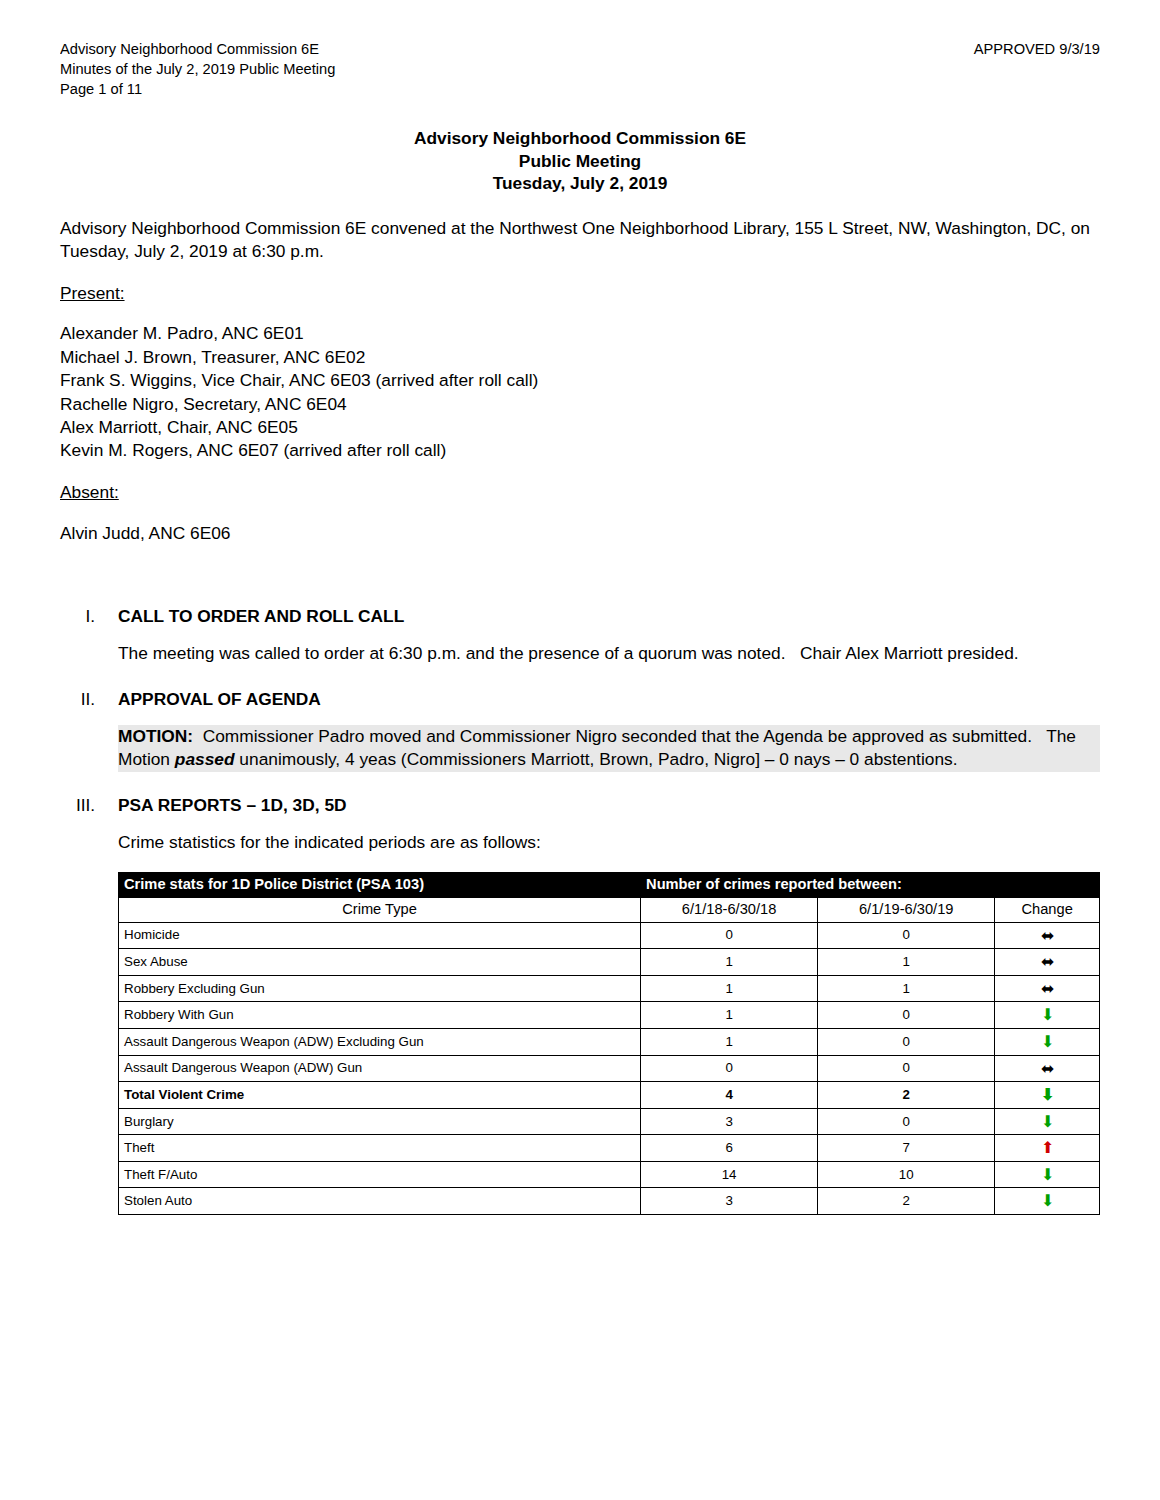Advisory Neighborhood Commission 6E
Minutes of the July 2, 2019 Public Meeting
Page 1 of 11
APPROVED 9/3/19
Advisory Neighborhood Commission 6E
Public Meeting
Tuesday, July 2, 2019
Advisory Neighborhood Commission 6E convened at the Northwest One Neighborhood Library, 155 L Street, NW, Washington, DC, on Tuesday, July 2, 2019 at 6:30 p.m.
Present:
Alexander M. Padro, ANC 6E01
Michael J. Brown, Treasurer, ANC 6E02
Frank S. Wiggins, Vice Chair, ANC 6E03 (arrived after roll call)
Rachelle Nigro, Secretary, ANC 6E04
Alex Marriott, Chair, ANC 6E05
Kevin M. Rogers, ANC 6E07 (arrived after roll call)
Absent:
Alvin Judd, ANC 6E06
CALL TO ORDER AND ROLL CALL
The meeting was called to order at 6:30 p.m. and the presence of a quorum was noted. Chair Alex Marriott presided.
APPROVAL OF AGENDA
MOTION: Commissioner Padro moved and Commissioner Nigro seconded that the Agenda be approved as submitted. The Motion passed unanimously, 4 yeas (Commissioners Marriott, Brown, Padro, Nigro] – 0 nays – 0 abstentions.
PSA REPORTS – 1D, 3D, 5D
Crime statistics for the indicated periods are as follows:
| Crime stats for 1D Police District (PSA 103) | Number of crimes reported between: |
| --- | --- |
| Crime Type | 6/1/18-6/30/18 | 6/1/19-6/30/19 | Change |
| Homicide | 0 | 0 | ⬌ |
| Sex Abuse | 1 | 1 | ⬌ |
| Robbery Excluding Gun | 1 | 1 | ⬌ |
| Robbery With Gun | 1 | 0 | ⬇ |
| Assault Dangerous Weapon (ADW) Excluding Gun | 1 | 0 | ⬇ |
| Assault Dangerous Weapon (ADW) Gun | 0 | 0 | ⬌ |
| Total Violent Crime | 4 | 2 | ⬇ |
| Burglary | 3 | 0 | ⬇ |
| Theft | 6 | 7 | ⬆ |
| Theft F/Auto | 14 | 10 | ⬇ |
| Stolen Auto | 3 | 2 | ⬇ |